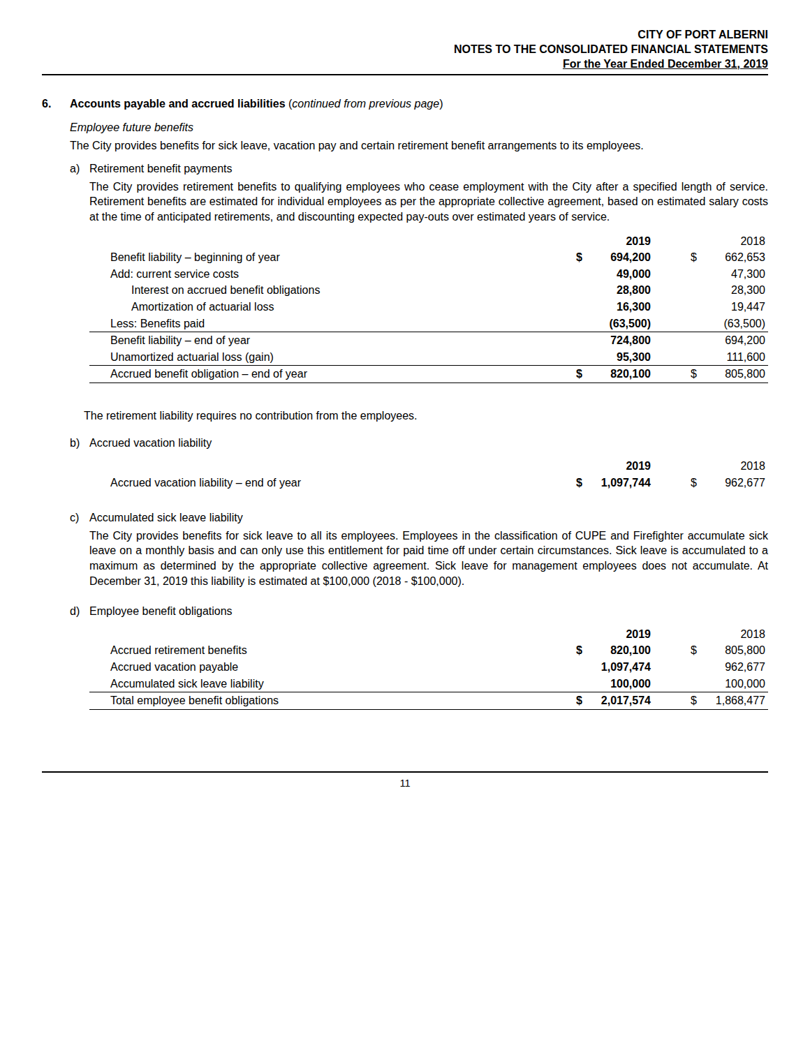CITY OF PORT ALBERNI
NOTES TO THE CONSOLIDATED FINANCIAL STATEMENTS
For the Year Ended December 31, 2019
6.
Accounts payable and accrued liabilities (continued from previous page)
Employee future benefits
The City provides benefits for sick leave, vacation pay and certain retirement benefit arrangements to its employees.
a)
Retirement benefit payments
The City provides retirement benefits to qualifying employees who cease employment with the City after a specified length of service. Retirement benefits are estimated for individual employees as per the appropriate collective agreement, based on estimated salary costs at the time of anticipated retirements, and discounting expected pay-outs over estimated years of service.
| | | 2019 | | | 2018 |
| Benefit liability – beginning of year | $ | 694,200 | | $ | 662,653 |
| Add: current service costs | | 49,000 | | | 47,300 |
| Interest on accrued benefit obligations | | 28,800 | | | 28,300 |
| Amortization of actuarial loss | | 16,300 | | | 19,447 |
| Less: Benefits paid | | (63,500) | | | (63,500) |
| Benefit liability – end of year | | 724,800 | | | 694,200 |
| Unamortized actuarial loss (gain) | | 95,300 | | | 111,600 |
| Accrued benefit obligation – end of year | $ | 820,100 | | $ | 805,800 |
The retirement liability requires no contribution from the employees.
b)
Accrued vacation liability
| | | 2019 | | | 2018 |
| Accrued vacation liability – end of year | $ | 1,097,744 | | $ | 962,677 |
c)
Accumulated sick leave liability
The City provides benefits for sick leave to all its employees. Employees in the classification of CUPE and Firefighter accumulate sick leave on a monthly basis and can only use this entitlement for paid time off under certain circumstances. Sick leave is accumulated to a maximum as determined by the appropriate collective agreement. Sick leave for management employees does not accumulate. At December 31, 2019 this liability is estimated at $100,000 (2018 - $100,000).
d)
Employee benefit obligations
| | | 2019 | | | 2018 |
| Accrued retirement benefits | $ | 820,100 | | $ | 805,800 |
| Accrued vacation payable | | 1,097,474 | | | 962,677 |
| Accumulated sick leave liability | | 100,000 | | | 100,000 |
| Total employee benefit obligations | $ | 2,017,574 | | $ | 1,868,477 |
11